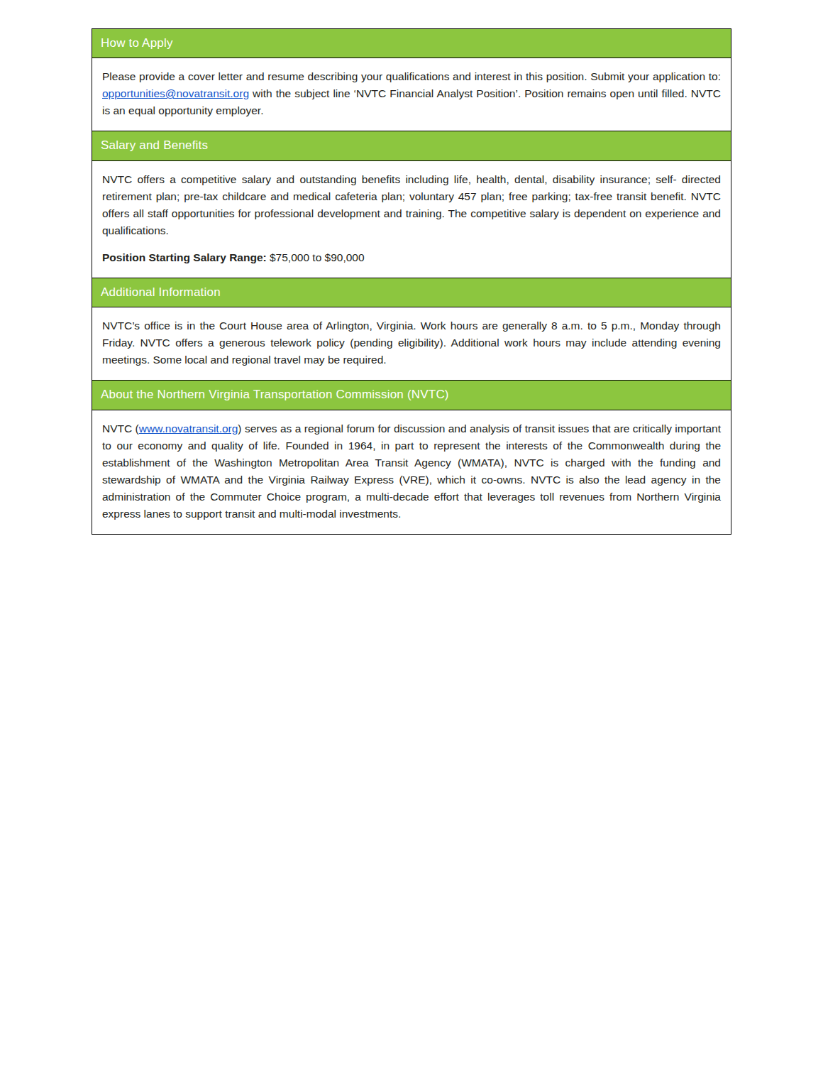How to Apply
Please provide a cover letter and resume describing your qualifications and interest in this position. Submit your application to: opportunities@novatransit.org with the subject line ‘NVTC Financial Analyst Position’. Position remains open until filled. NVTC is an equal opportunity employer.
Salary and Benefits
NVTC offers a competitive salary and outstanding benefits including life, health, dental, disability insurance; self- directed retirement plan; pre-tax childcare and medical cafeteria plan; voluntary 457 plan; free parking; tax-free transit benefit. NVTC offers all staff opportunities for professional development and training. The competitive salary is dependent on experience and qualifications.
Position Starting Salary Range: $75,000 to $90,000
Additional Information
NVTC’s office is in the Court House area of Arlington, Virginia. Work hours are generally 8 a.m. to 5 p.m., Monday through Friday. NVTC offers a generous telework policy (pending eligibility). Additional work hours may include attending evening meetings. Some local and regional travel may be required.
About the Northern Virginia Transportation Commission (NVTC)
NVTC (www.novatransit.org) serves as a regional forum for discussion and analysis of transit issues that are critically important to our economy and quality of life. Founded in 1964, in part to represent the interests of the Commonwealth during the establishment of the Washington Metropolitan Area Transit Agency (WMATA), NVTC is charged with the funding and stewardship of WMATA and the Virginia Railway Express (VRE), which it co-owns. NVTC is also the lead agency in the administration of the Commuter Choice program, a multi-decade effort that leverages toll revenues from Northern Virginia express lanes to support transit and multi-modal investments.